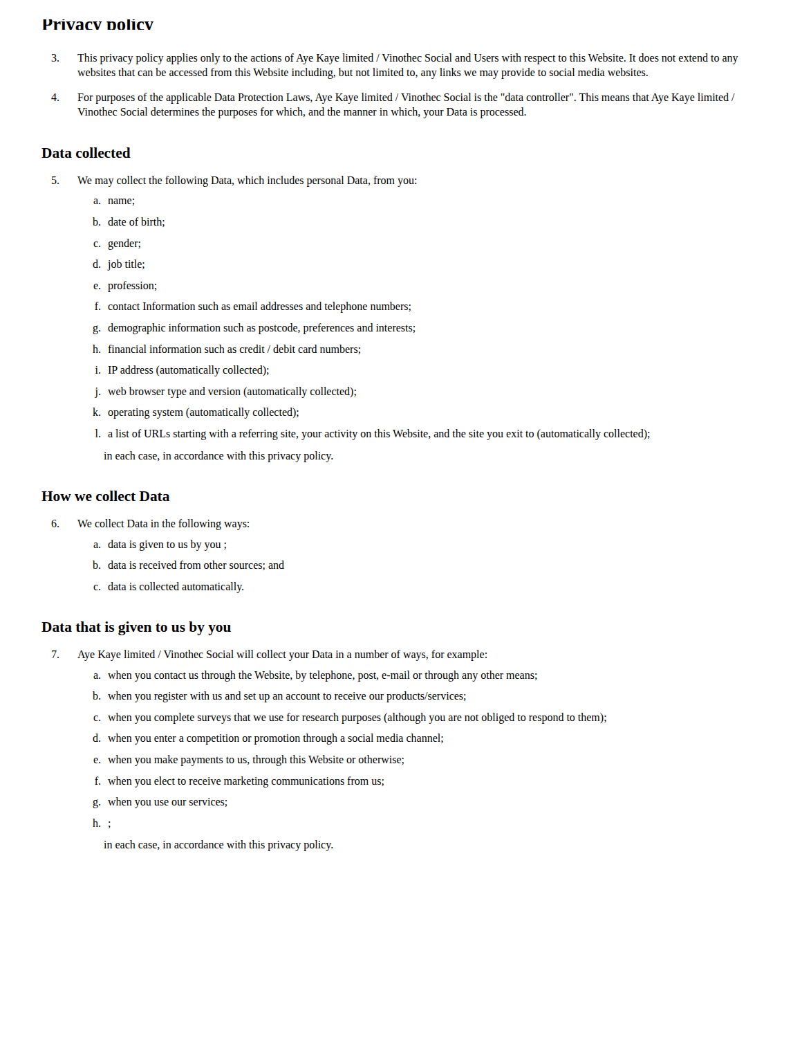Privacy policy
This privacy policy applies only to the actions of Aye Kaye limited / Vinothec Social and Users with respect to this Website. It does not extend to any websites that can be accessed from this Website including, but not limited to, any links we may provide to social media websites.
For purposes of the applicable Data Protection Laws, Aye Kaye limited / Vinothec Social is the "data controller". This means that Aye Kaye limited / Vinothec Social determines the purposes for which, and the manner in which, your Data is processed.
Data collected
We may collect the following Data, which includes personal Data, from you:
name;
date of birth;
gender;
job title;
profession;
contact Information such as email addresses and telephone numbers;
demographic information such as postcode, preferences and interests;
financial information such as credit / debit card numbers;
IP address (automatically collected);
web browser type and version (automatically collected);
operating system (automatically collected);
a list of URLs starting with a referring site, your activity on this Website, and the site you exit to (automatically collected);
in each case, in accordance with this privacy policy.
How we collect Data
We collect Data in the following ways:
data is given to us by you ;
data is received from other sources; and
data is collected automatically.
Data that is given to us by you
Aye Kaye limited / Vinothec Social will collect your Data in a number of ways, for example:
when you contact us through the Website, by telephone, post, e-mail or through any other means;
when you register with us and set up an account to receive our products/services;
when you complete surveys that we use for research purposes (although you are not obliged to respond to them);
when you enter a competition or promotion through a social media channel;
when you make payments to us, through this Website or otherwise;
when you elect to receive marketing communications from us;
when you use our services;
;
in each case, in accordance with this privacy policy.